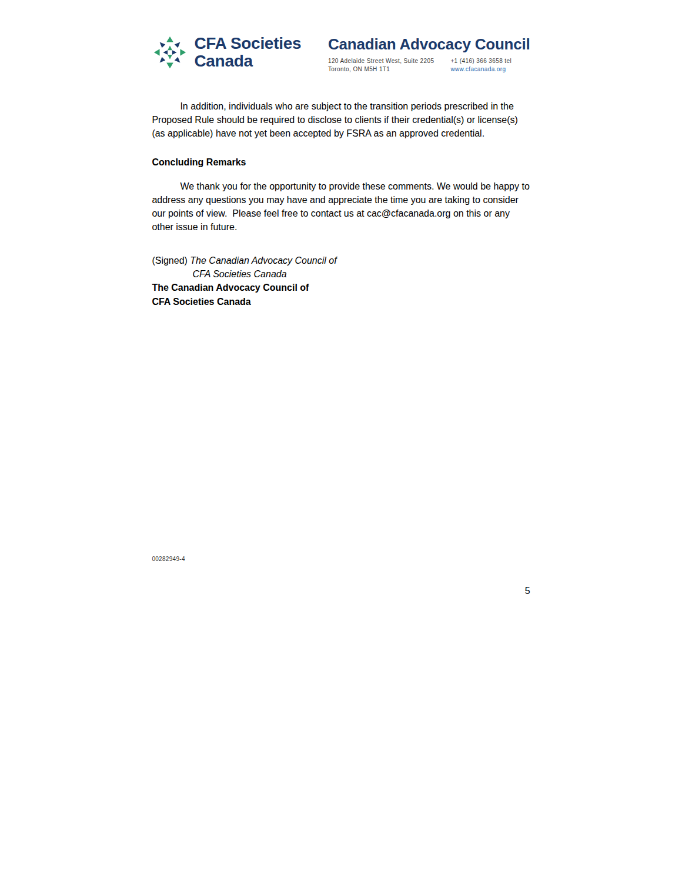CFA Societies
Canada
Canadian Advocacy Council
120 Adelaide Street West, Suite 2205
Toronto, ON M5H 1T1
+1 (416) 366 3658 tel
www.cfacanada.org
In addition, individuals who are subject to the transition periods prescribed in the Proposed Rule should be required to disclose to clients if their credential(s) or license(s) (as applicable) have not yet been accepted by FSRA as an approved credential.
Concluding Remarks
We thank you for the opportunity to provide these comments. We would be happy to address any questions you may have and appreciate the time you are taking to consider our points of view. Please feel free to contact us at cac@cfacanada.org on this or any other issue in future.
(Signed) The Canadian Advocacy Council of
CFA Societies Canada
The Canadian Advocacy Council of
CFA Societies Canada
00282949-4
5